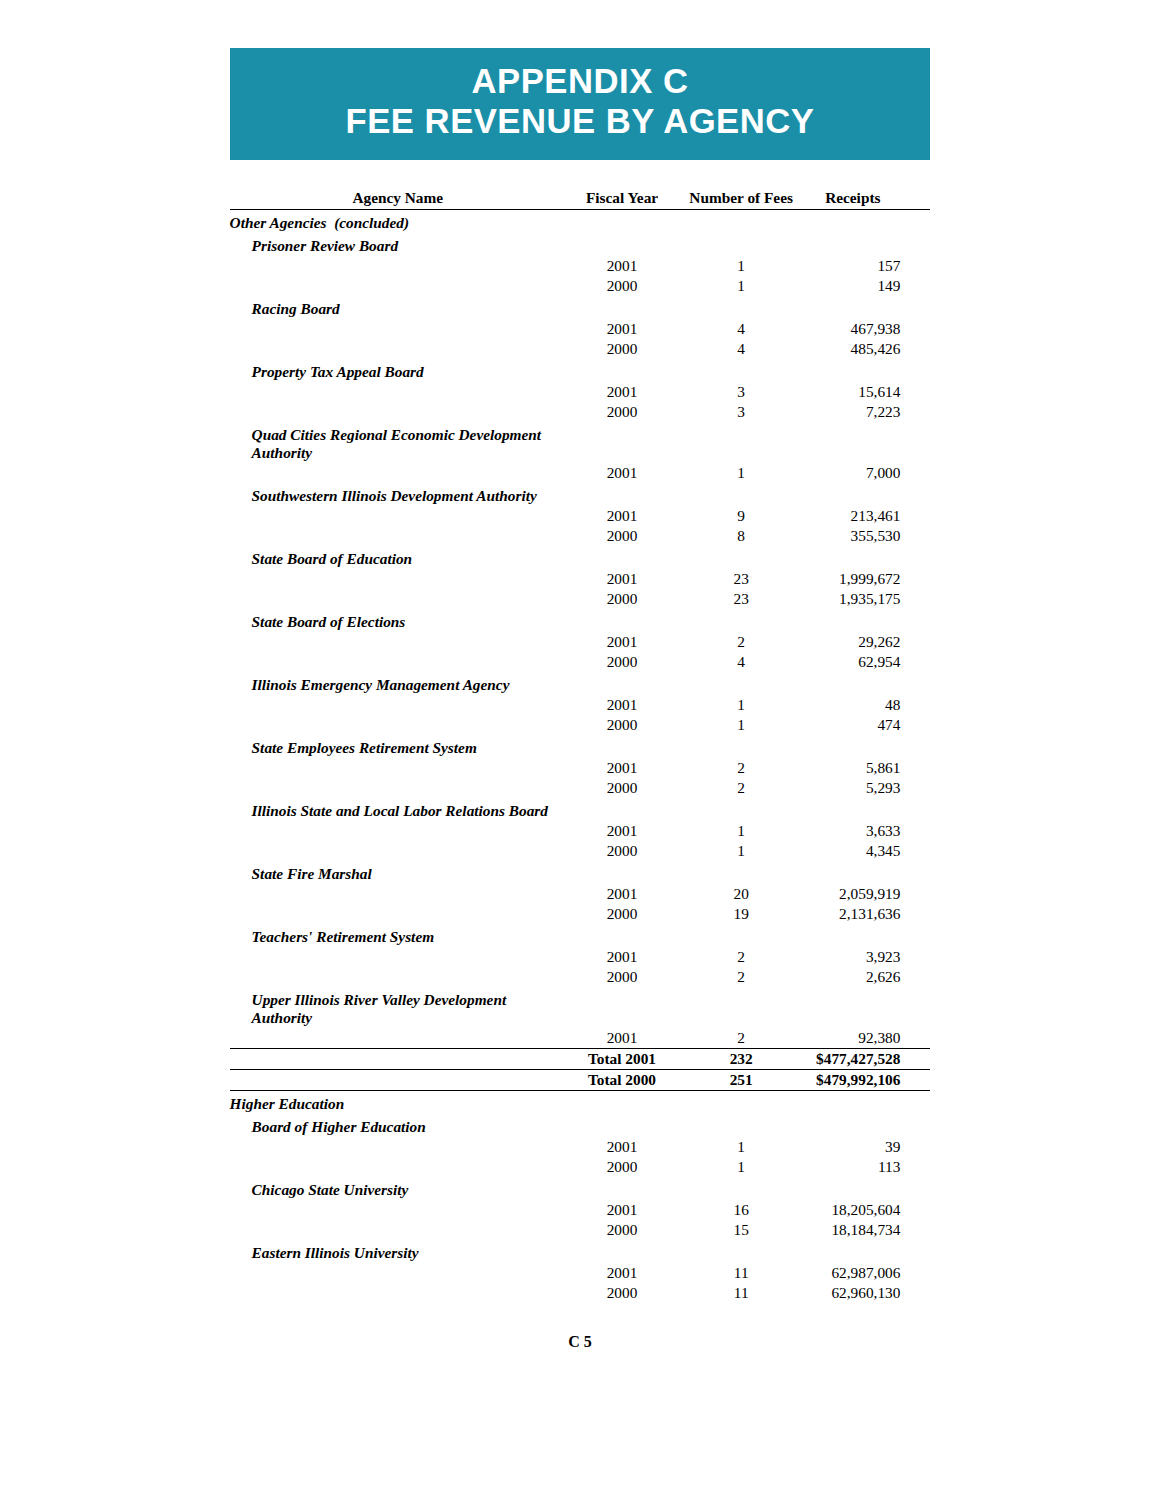APPENDIX C
FEE REVENUE BY AGENCY
| Agency Name | Fiscal Year | Number of Fees | Receipts |
| --- | --- | --- | --- |
| Other Agencies (concluded) | | | |
| Prisoner Review Board | | | |
| | 2001 | 1 | 157 |
| | 2000 | 1 | 149 |
| Racing Board | | | |
| | 2001 | 4 | 467,938 |
| | 2000 | 4 | 485,426 |
| Property Tax Appeal Board | | | |
| | 2001 | 3 | 15,614 |
| | 2000 | 3 | 7,223 |
| Quad Cities Regional Economic Development Authority | | | |
| | 2001 | 1 | 7,000 |
| Southwestern Illinois Development Authority | | | |
| | 2001 | 9 | 213,461 |
| | 2000 | 8 | 355,530 |
| State Board of Education | | | |
| | 2001 | 23 | 1,999,672 |
| | 2000 | 23 | 1,935,175 |
| State Board of Elections | | | |
| | 2001 | 2 | 29,262 |
| | 2000 | 4 | 62,954 |
| Illinois Emergency Management Agency | | | |
| | 2001 | 1 | 48 |
| | 2000 | 1 | 474 |
| State Employees Retirement System | | | |
| | 2001 | 2 | 5,861 |
| | 2000 | 2 | 5,293 |
| Illinois State and Local Labor Relations Board | | | |
| | 2001 | 1 | 3,633 |
| | 2000 | 1 | 4,345 |
| State Fire Marshal | | | |
| | 2001 | 20 | 2,059,919 |
| | 2000 | 19 | 2,131,636 |
| Teachers' Retirement System | | | |
| | 2001 | 2 | 3,923 |
| | 2000 | 2 | 2,626 |
| Upper Illinois River Valley Development Authority | | | |
| | 2001 | 2 | 92,380 |
| | Total 2001 | 232 | $477,427,528 |
| | Total 2000 | 251 | $479,992,106 |
| Higher Education | | | |
| Board of Higher Education | | | |
| | 2001 | 1 | 39 |
| | 2000 | 1 | 113 |
| Chicago State University | | | |
| | 2001 | 16 | 18,205,604 |
| | 2000 | 15 | 18,184,734 |
| Eastern Illinois University | | | |
| | 2001 | 11 | 62,987,006 |
| | 2000 | 11 | 62,960,130 |
C 5